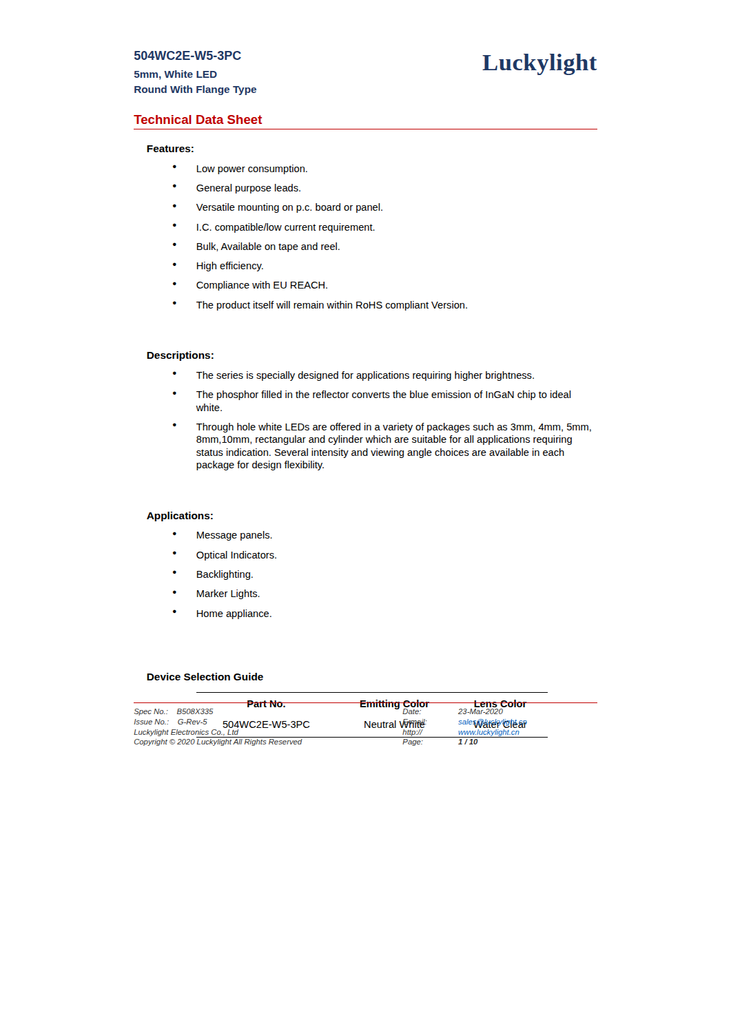504WC2E-W5-3PC
5mm, White LED
Round With Flange Type
Luckylight
Technical Data Sheet
Features:
Low power consumption.
General purpose leads.
Versatile mounting on p.c. board or panel.
I.C. compatible/low current requirement.
Bulk, Available on tape and reel.
High efficiency.
Compliance with EU REACH.
The product itself will remain within RoHS compliant Version.
Descriptions:
The series is specially designed for applications requiring higher brightness.
The phosphor filled in the reflector converts the blue emission of InGaN chip to ideal white.
Through hole white LEDs are offered in a variety of packages such as 3mm, 4mm, 5mm, 8mm,10mm, rectangular and cylinder which are suitable for all applications requiring status indication. Several intensity and viewing angle choices are available in each package for design flexibility.
Applications:
Message panels.
Optical Indicators.
Backlighting.
Marker Lights.
Home appliance.
Device Selection Guide
| Part No. | Emitting Color | Lens Color |
| --- | --- | --- |
| 504WC2E-W5-3PC | Neutral White | Water Clear |
| Spec No.: B508X335 | Date: | 23-Mar-2020 |
| Issue No.: G-Rev-5 | E-mail: | sales@luckylight.cn |
| Luckylight Electronics Co., Ltd | http:// | www.luckylight.cn |
| Copyright © 2020 Luckylight All Rights Reserved | Page: | 1 / 10 |